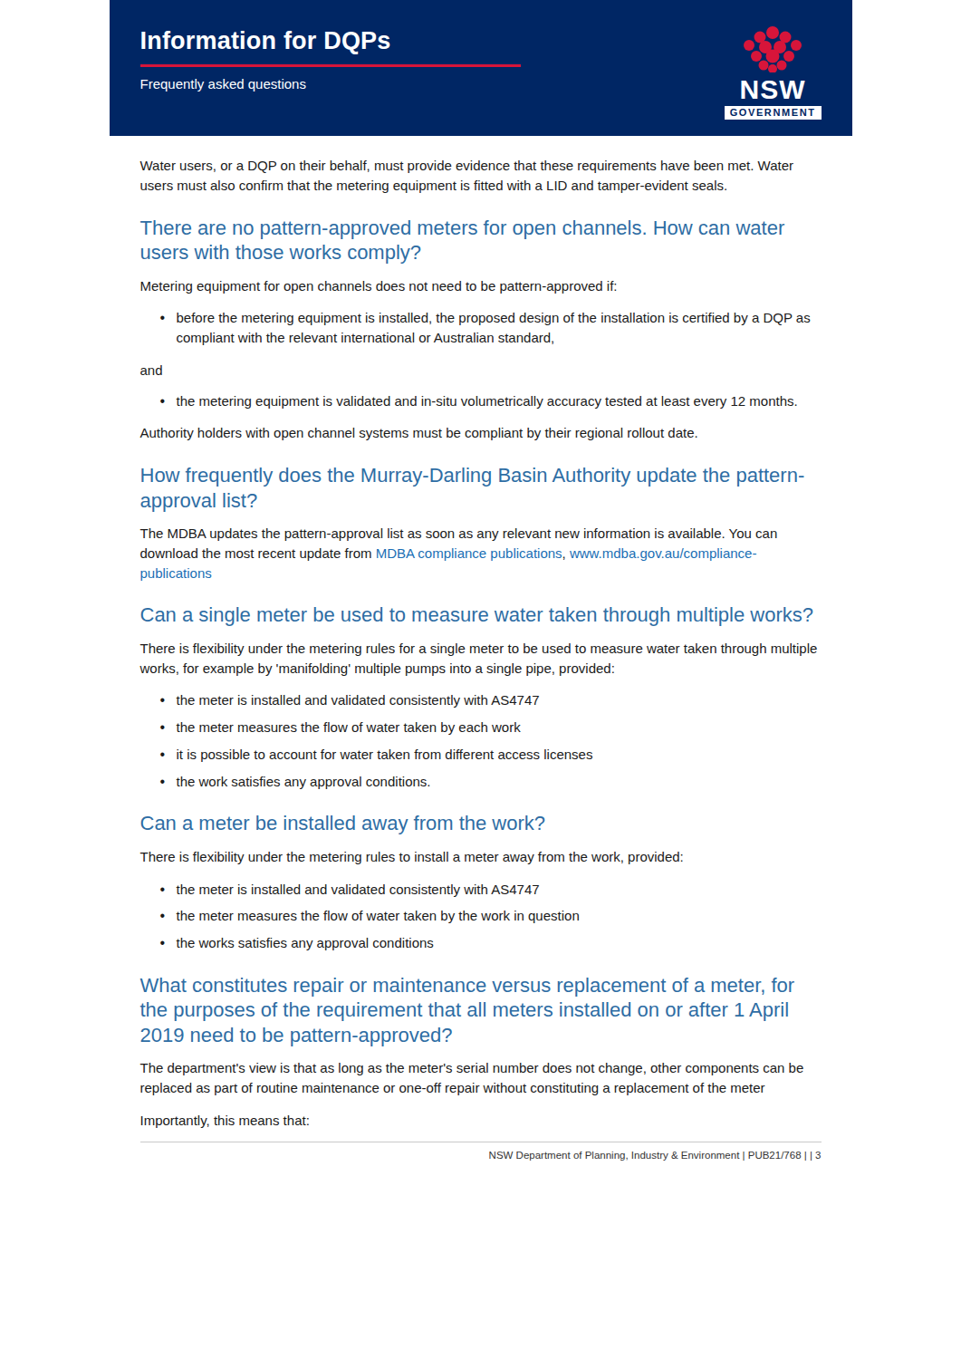Information for DQPs
Frequently asked questions
NSW
GOVERNMENT
Water users, or a DQP on their behalf, must provide evidence that these requirements have been met. Water users must also confirm that the metering equipment is fitted with a LID and tamper-evident seals.
There are no pattern-approved meters for open channels. How can water users with those works comply?
Metering equipment for open channels does not need to be pattern-approved if:
before the metering equipment is installed, the proposed design of the installation is certified by a DQP as compliant with the relevant international or Australian standard,
and
the metering equipment is validated and in-situ volumetrically accuracy tested at least every 12 months.
Authority holders with open channel systems must be compliant by their regional rollout date.
How frequently does the Murray-Darling Basin Authority update the pattern-approval list?
The MDBA updates the pattern-approval list as soon as any relevant new information is available. You can download the most recent update from MDBA compliance publications, www.mdba.gov.au/compliance-publications
Can a single meter be used to measure water taken through multiple works?
There is flexibility under the metering rules for a single meter to be used to measure water taken through multiple works, for example by 'manifolding' multiple pumps into a single pipe, provided:
the meter is installed and validated consistently with AS4747
the meter measures the flow of water taken by each work
it is possible to account for water taken from different access licenses
the work satisfies any approval conditions.
Can a meter be installed away from the work?
There is flexibility under the metering rules to install a meter away from the work, provided:
the meter is installed and validated consistently with AS4747
the meter measures the flow of water taken by the work in question
the works satisfies any approval conditions
What constitutes repair or maintenance versus replacement of a meter, for the purposes of the requirement that all meters installed on or after 1 April 2019 need to be pattern-approved?
The department's view is that as long as the meter's serial number does not change, other components can be replaced as part of routine maintenance or one-off repair without constituting a replacement of the meter
Importantly, this means that:
NSW Department of Planning, Industry & Environment | PUB21/768 | | 3